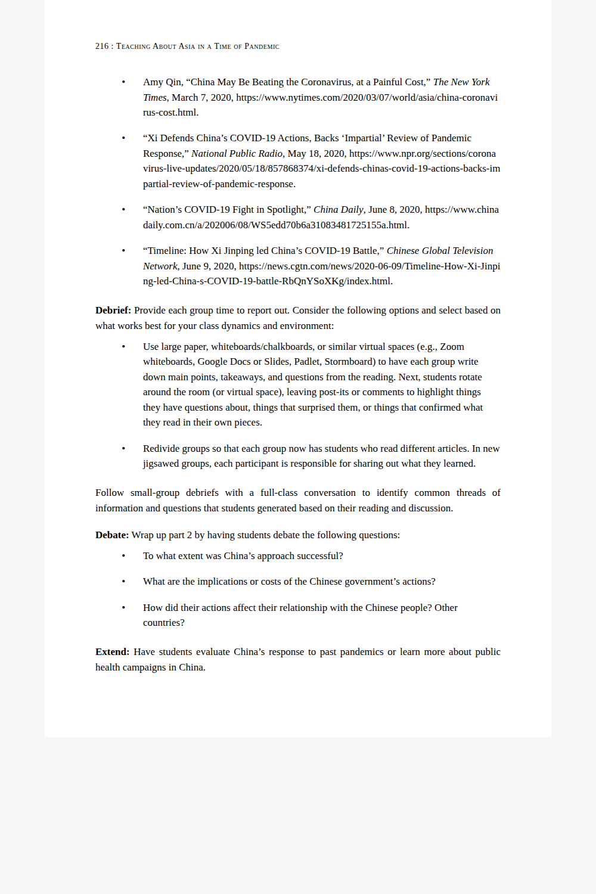216 : Teaching About Asia in a Time of Pandemic
Amy Qin, “China May Be Beating the Coronavirus, at a Painful Cost,” The New York Times, March 7, 2020, https://www.nytimes.com/2020/03/07/world/asia/china-coronavirus-cost.html.
“Xi Defends China’s COVID-19 Actions, Backs ‘Impartial’ Review of Pandemic Response,” National Public Radio, May 18, 2020, https://www.npr.org/sections/coronavirus-live-updates/2020/05/18/857868374/xi-defends-chinas-covid-19-actions-backs-impartial-review-of-pandemic-response.
“Nation’s COVID-19 Fight in Spotlight,” China Daily, June 8, 2020, https://www.chinadaily.com.cn/a/202006/08/WS5edd70b6a31083481725155a.html.
“Timeline: How Xi Jinping led China’s COVID-19 Battle,” Chinese Global Television Network, June 9, 2020, https://news.cgtn.com/news/2020-06-09/Timeline-How-Xi-Jinping-led-China-s-COVID-19-battle-RbQnYSoXKg/index.html.
Debrief: Provide each group time to report out. Consider the following options and select based on what works best for your class dynamics and environment:
Use large paper, whiteboards/chalkboards, or similar virtual spaces (e.g., Zoom whiteboards, Google Docs or Slides, Padlet, Stormboard) to have each group write down main points, takeaways, and questions from the reading. Next, students rotate around the room (or virtual space), leaving post-its or comments to highlight things they have questions about, things that surprised them, or things that confirmed what they read in their own pieces.
Redivide groups so that each group now has students who read different articles. In new jigsawed groups, each participant is responsible for sharing out what they learned.
Follow small-group debriefs with a full-class conversation to identify common threads of information and questions that students generated based on their reading and discussion.
Debate: Wrap up part 2 by having students debate the following questions:
To what extent was China’s approach successful?
What are the implications or costs of the Chinese government’s actions?
How did their actions affect their relationship with the Chinese people? Other countries?
Extend: Have students evaluate China’s response to past pandemics or learn more about public health campaigns in China.